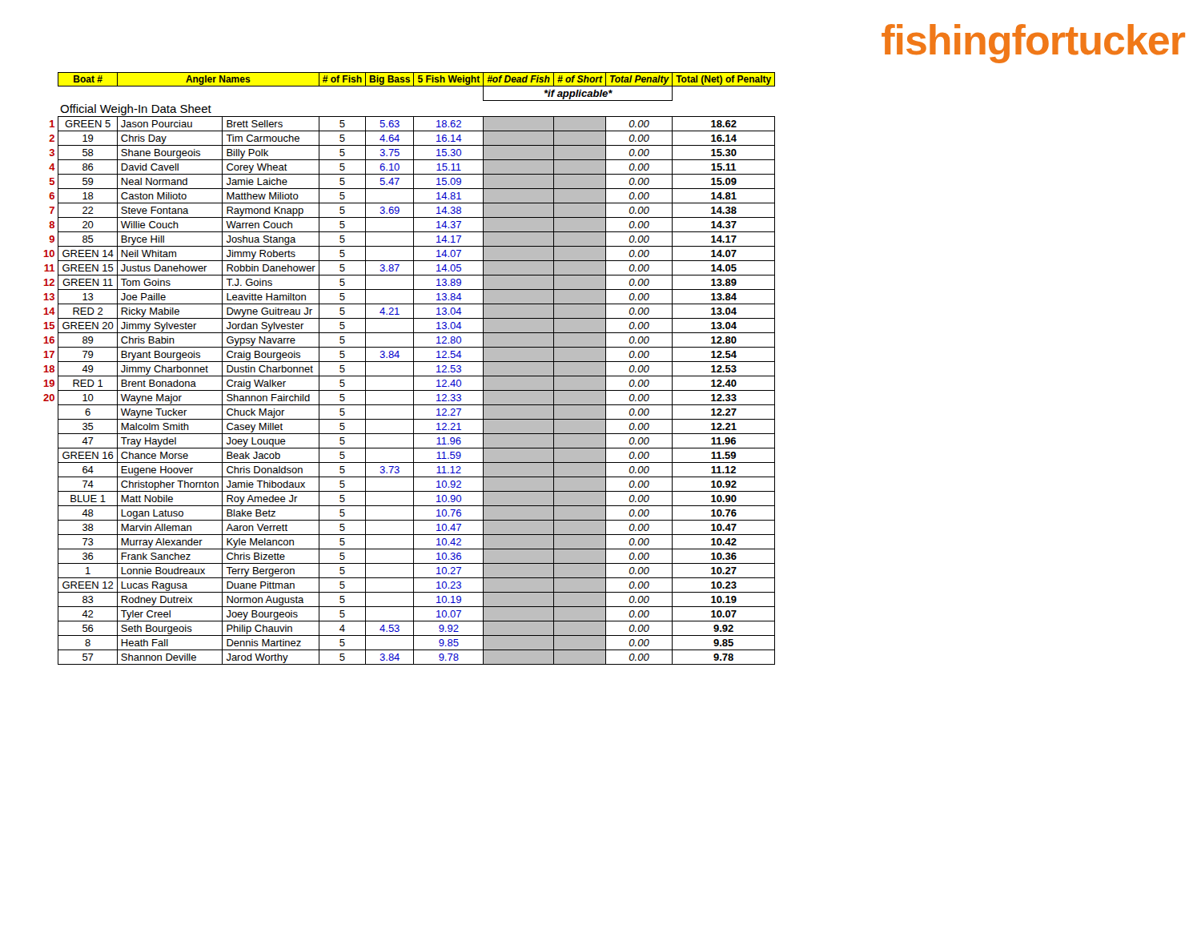fishingfortucker
| | *if applicable* | |
| | Official Weigh-In Data Sheet |
| | Boat # | Angler Names | # of Fish | Big Bass | 5 Fish Weight | #of Dead Fish | # of Short | Total Penalty | Total (Net) of Penalty |
| 1 | GREEN 5 | Jason Pourciau | Brett Sellers | 5 | 5.63 | 18.62 | | | 0.00 | 18.62 |
| 2 | 19 | Chris Day | Tim Carmouche | 5 | 4.64 | 16.14 | | | 0.00 | 16.14 |
| 3 | 58 | Shane Bourgeois | Billy Polk | 5 | 3.75 | 15.30 | | | 0.00 | 15.30 |
| 4 | 86 | David Cavell | Corey Wheat | 5 | 6.10 | 15.11 | | | 0.00 | 15.11 |
| 5 | 59 | Neal Normand | Jamie Laiche | 5 | 5.47 | 15.09 | | | 0.00 | 15.09 |
| 6 | 18 | Caston Milioto | Matthew Milioto | 5 | | 14.81 | | | 0.00 | 14.81 |
| 7 | 22 | Steve Fontana | Raymond Knapp | 5 | 3.69 | 14.38 | | | 0.00 | 14.38 |
| 8 | 20 | Willie Couch | Warren Couch | 5 | | 14.37 | | | 0.00 | 14.37 |
| 9 | 85 | Bryce Hill | Joshua Stanga | 5 | | 14.17 | | | 0.00 | 14.17 |
| 10 | GREEN 14 | Neil Whitam | Jimmy Roberts | 5 | | 14.07 | | | 0.00 | 14.07 |
| 11 | GREEN 15 | Justus Danehower | Robbin Danehower | 5 | 3.87 | 14.05 | | | 0.00 | 14.05 |
| 12 | GREEN 11 | Tom Goins | T.J. Goins | 5 | | 13.89 | | | 0.00 | 13.89 |
| 13 | 13 | Joe Paille | Leavitte Hamilton | 5 | | 13.84 | | | 0.00 | 13.84 |
| 14 | RED 2 | Ricky Mabile | Dwyne Guitreau Jr | 5 | 4.21 | 13.04 | | | 0.00 | 13.04 |
| 15 | GREEN 20 | Jimmy Sylvester | Jordan Sylvester | 5 | | 13.04 | | | 0.00 | 13.04 |
| 16 | 89 | Chris Babin | Gypsy Navarre | 5 | | 12.80 | | | 0.00 | 12.80 |
| 17 | 79 | Bryant Bourgeois | Craig Bourgeois | 5 | 3.84 | 12.54 | | | 0.00 | 12.54 |
| 18 | 49 | Jimmy Charbonnet | Dustin Charbonnet | 5 | | 12.53 | | | 0.00 | 12.53 |
| 19 | RED 1 | Brent Bonadona | Craig Walker | 5 | | 12.40 | | | 0.00 | 12.40 |
| 20 | 10 | Wayne Major | Shannon Fairchild | 5 | | 12.33 | | | 0.00 | 12.33 |
| | 6 | Wayne Tucker | Chuck Major | 5 | | 12.27 | | | 0.00 | 12.27 |
| | 35 | Malcolm Smith | Casey Millet | 5 | | 12.21 | | | 0.00 | 12.21 |
| | 47 | Tray Haydel | Joey Louque | 5 | | 11.96 | | | 0.00 | 11.96 |
| | GREEN 16 | Chance Morse | Beak Jacob | 5 | | 11.59 | | | 0.00 | 11.59 |
| | 64 | Eugene Hoover | Chris Donaldson | 5 | 3.73 | 11.12 | | | 0.00 | 11.12 |
| | 74 | Christopher Thornton | Jamie Thibodaux | 5 | | 10.92 | | | 0.00 | 10.92 |
| | BLUE 1 | Matt Nobile | Roy Amedee Jr | 5 | | 10.90 | | | 0.00 | 10.90 |
| | 48 | Logan Latuso | Blake Betz | 5 | | 10.76 | | | 0.00 | 10.76 |
| | 38 | Marvin Alleman | Aaron Verrett | 5 | | 10.47 | | | 0.00 | 10.47 |
| | 73 | Murray Alexander | Kyle Melancon | 5 | | 10.42 | | | 0.00 | 10.42 |
| | 36 | Frank Sanchez | Chris Bizette | 5 | | 10.36 | | | 0.00 | 10.36 |
| | 1 | Lonnie Boudreaux | Terry Bergeron | 5 | | 10.27 | | | 0.00 | 10.27 |
| | GREEN 12 | Lucas Ragusa | Duane Pittman | 5 | | 10.23 | | | 0.00 | 10.23 |
| | 83 | Rodney Dutreix | Normon Augusta | 5 | | 10.19 | | | 0.00 | 10.19 |
| | 42 | Tyler Creel | Joey Bourgeois | 5 | | 10.07 | | | 0.00 | 10.07 |
| | 56 | Seth Bourgeois | Philip Chauvin | 4 | 4.53 | 9.92 | | | 0.00 | 9.92 |
| | 8 | Heath Fall | Dennis Martinez | 5 | | 9.85 | | | 0.00 | 9.85 |
| | 57 | Shannon Deville | Jarod Worthy | 5 | 3.84 | 9.78 | | | 0.00 | 9.78 |